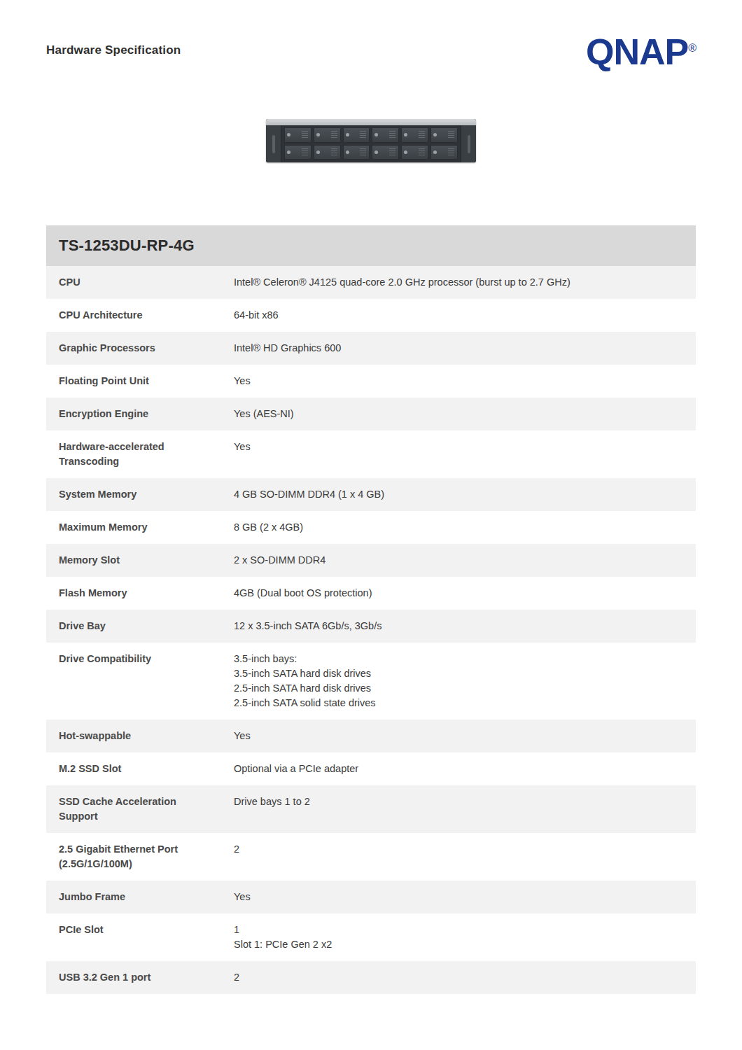Hardware Specification
QNAP®
TS-1253DU-RP-4G
| CPU | Intel® Celeron® J4125 quad-core 2.0 GHz processor (burst up to 2.7 GHz) |
| CPU Architecture | 64-bit x86 |
| Graphic Processors | Intel® HD Graphics 600 |
| Floating Point Unit | Yes |
| Encryption Engine | Yes (AES-NI) |
| Hardware-accelerated Transcoding | Yes |
| System Memory | 4 GB SO-DIMM DDR4 (1 x 4 GB) |
| Maximum Memory | 8 GB (2 x 4GB) |
| Memory Slot | 2 x SO-DIMM DDR4 |
| Flash Memory | 4GB (Dual boot OS protection) |
| Drive Bay | 12 x 3.5-inch SATA 6Gb/s, 3Gb/s |
| Drive Compatibility | 3.5-inch bays: 3.5-inch SATA hard disk drives 2.5-inch SATA hard disk drives 2.5-inch SATA solid state drives |
| Hot-swappable | Yes |
| M.2 SSD Slot | Optional via a PCIe adapter |
| SSD Cache Acceleration Support | Drive bays 1 to 2 |
| 2.5 Gigabit Ethernet Port (2.5G/1G/100M) | 2 |
| Jumbo Frame | Yes |
| PCIe Slot | 1 Slot 1: PCIe Gen 2 x2 |
| USB 3.2 Gen 1 port | 2 |